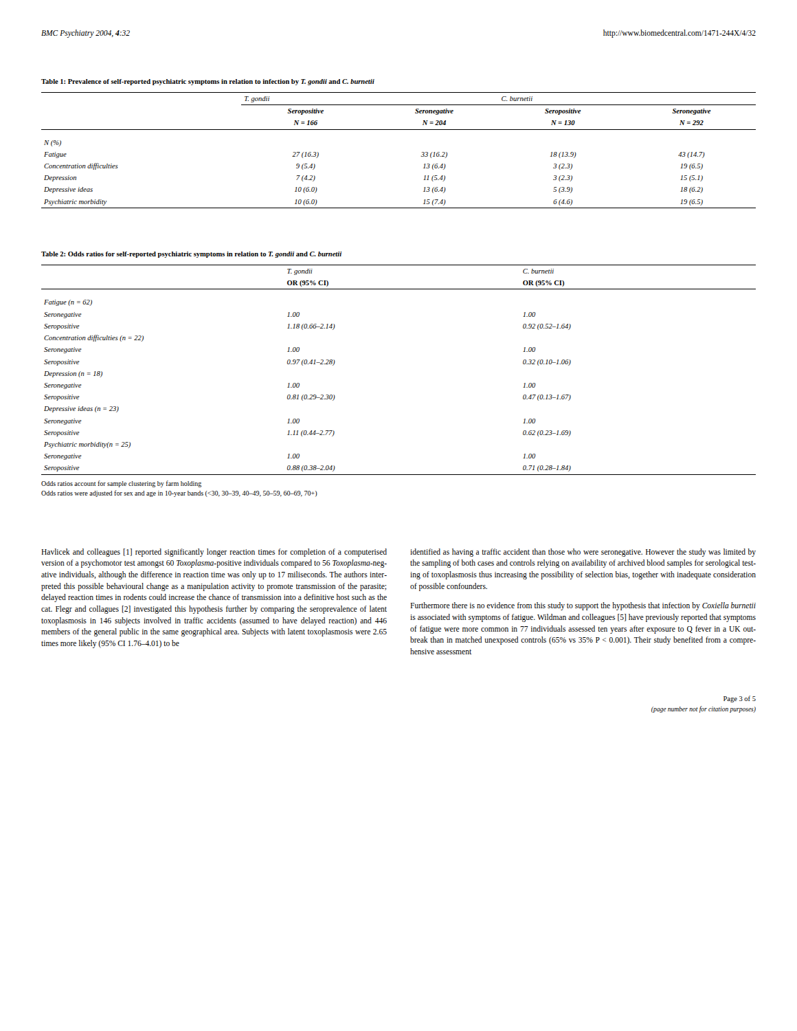BMC Psychiatry 2004, 4:32
http://www.biomedcentral.com/1471-244X/4/32
Table 1: Prevalence of self-reported psychiatric symptoms in relation to infection by T. gondii and C. burnetii
| | T. gondii | C. burnetii |
| --- | --- | --- |
| | Seropositive | Seronegative | Seropositive | Seronegative |
| | N = 166 | N = 204 | N = 130 | N = 292 |
| N (%) | | | | |
| Fatigue | 27 (16.3) | 33 (16.2) | 18 (13.9) | 43 (14.7) |
| Concentration difficulties | 9 (5.4) | 13 (6.4) | 3 (2.3) | 19 (6.5) |
| Depression | 7 (4.2) | 11 (5.4) | 3 (2.3) | 15 (5.1) |
| Depressive ideas | 10 (6.0) | 13 (6.4) | 5 (3.9) | 18 (6.2) |
| Psychiatric morbidity | 10 (6.0) | 15 (7.4) | 6 (4.6) | 19 (6.5) |
Table 2: Odds ratios for self-reported psychiatric symptoms in relation to T. gondii and C. burnetii
| | T. gondii | C. burnetii |
| --- | --- | --- |
| | OR (95% CI) | OR (95% CI) |
| Fatigue (n = 62) | | |
| Seronegative | 1.00 | 1.00 |
| Seropositive | 1.18 (0.66–2.14) | 0.92 (0.52–1.64) |
| Concentration difficulties (n = 22) | | |
| Seronegative | 1.00 | 1.00 |
| Seropositive | 0.97 (0.41–2.28) | 0.32 (0.10–1.06) |
| Depression (n = 18) | | |
| Seronegative | 1.00 | 1.00 |
| Seropositive | 0.81 (0.29–2.30) | 0.47 (0.13–1.67) |
| Depressive ideas (n = 23) | | |
| Seronegative | 1.00 | 1.00 |
| Seropositive | 1.11 (0.44–2.77) | 0.62 (0.23–1.69) |
| Psychiatric morbidity(n = 25) | | |
| Seronegative | 1.00 | 1.00 |
| Seropositive | 0.88 (0.38–2.04) | 0.71 (0.28–1.84) |
Odds ratios account for sample clustering by farm holding
Odds ratios were adjusted for sex and age in 10-year bands (<30, 30–39, 40–49, 50–59, 60–69, 70+)
Havlicek and colleagues [1] reported significantly longer reaction times for completion of a computerised version of a psychomotor test amongst 60 Toxoplasma-positive individuals compared to 56 Toxoplasma-negative individuals, although the difference in reaction time was only up to 17 miliseconds. The authors interpreted this possible behavioural change as a manipulation activity to promote transmission of the parasite; delayed reaction times in rodents could increase the chance of transmission into a definitive host such as the cat. Flegr and collagues [2] investigated this hypothesis further by comparing the seroprevalence of latent toxoplasmosis in 146 subjects involved in traffic accidents (assumed to have delayed reaction) and 446 members of the general public in the same geographical area. Subjects with latent toxoplasmosis were 2.65 times more likely (95% CI 1.76–4.01) to be
identified as having a traffic accident than those who were seronegative. However the study was limited by the sampling of both cases and controls relying on availability of archived blood samples for serological testing of toxoplasmosis thus increasing the possibility of selection bias, together with inadequate consideration of possible confounders.
Furthermore there is no evidence from this study to support the hypothesis that infection by Coxiella burnetii is associated with symptoms of fatigue. Wildman and colleagues [5] have previously reported that symptoms of fatigue were more common in 77 individuals assessed ten years after exposure to Q fever in a UK outbreak than in matched unexposed controls (65% vs 35% P < 0.001). Their study benefited from a comprehensive assessment
Page 3 of 5
(page number not for citation purposes)